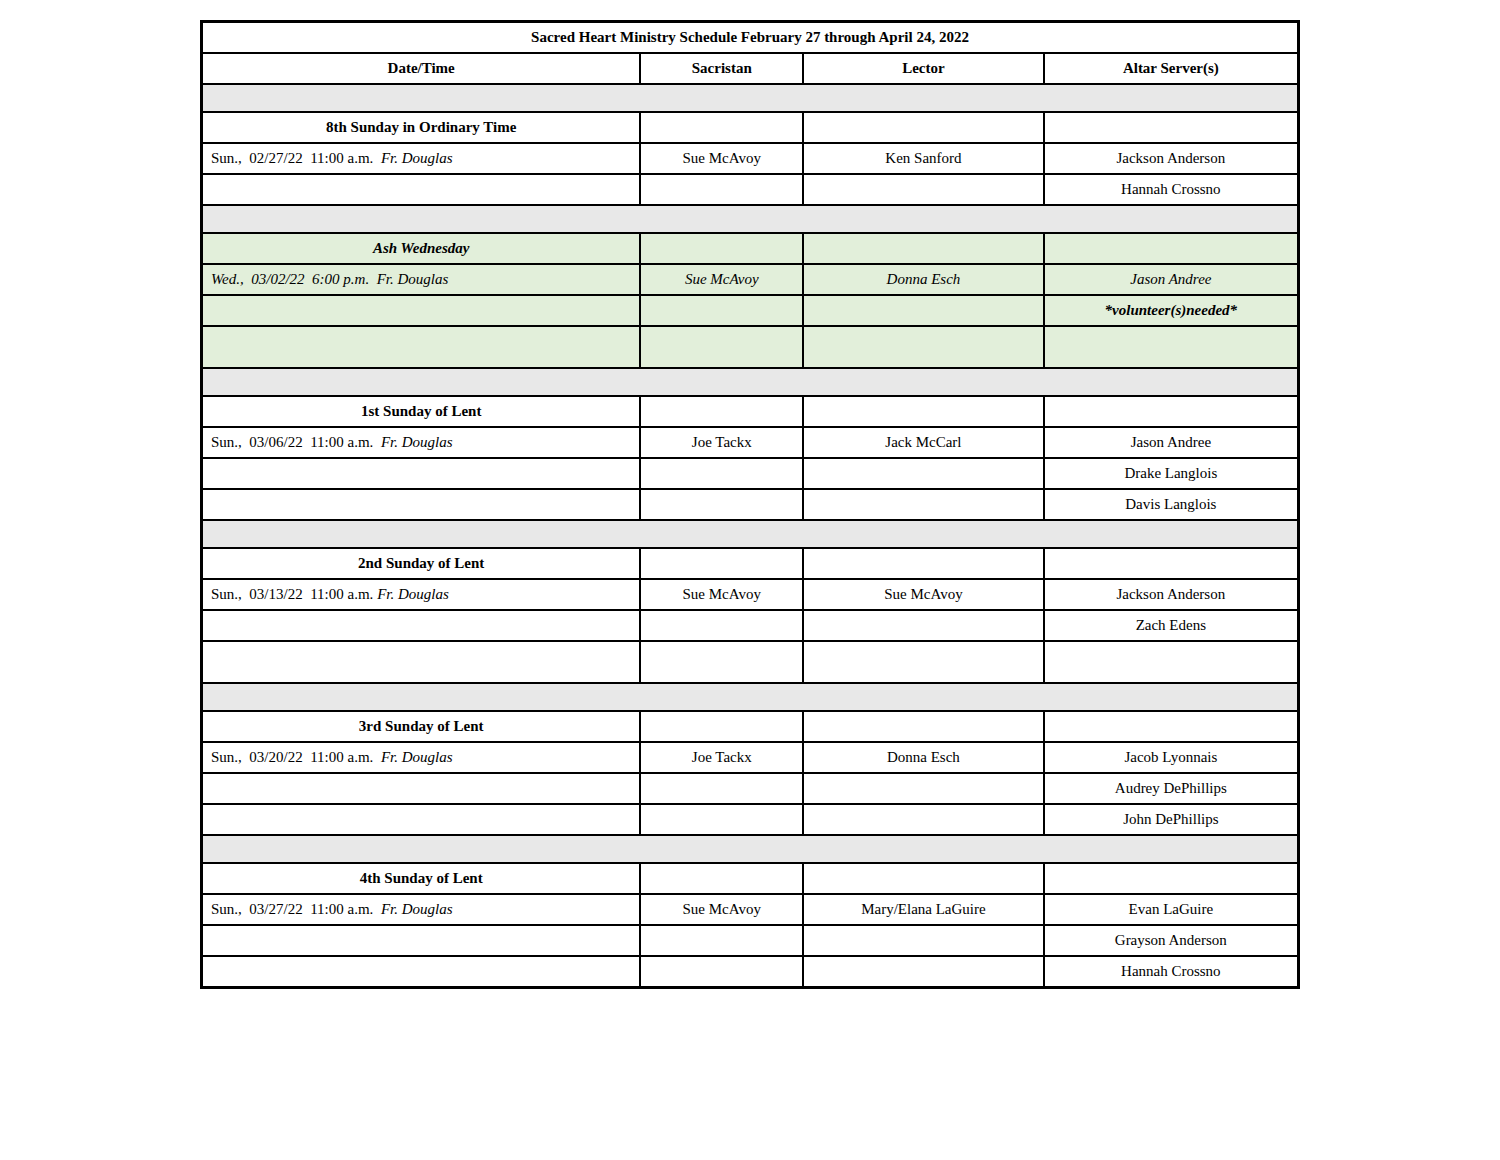| Sacred Heart Ministry Schedule February 27 through April 24, 2022 |
| Date/Time | Sacristan | Lector | Altar Server(s) |
| 8th Sunday in Ordinary Time | | | |
| Sun., 02/27/22 11:00 a.m. Fr. Douglas | Sue McAvoy | Ken Sanford | Jackson Anderson |
| | | | Hannah Crossno |
| Ash Wednesday | | | |
| Wed., 03/02/22 6:00 p.m. Fr. Douglas | Sue McAvoy | Donna Esch | Jason Andree |
| | | | *volunteer(s)needed* |
| 1st Sunday of Lent | | | |
| Sun., 03/06/22 11:00 a.m. Fr. Douglas | Joe Tackx | Jack McCarl | Jason Andree |
| | | | Drake Langlois |
| | | | Davis Langlois |
| 2nd Sunday of Lent | | | |
| Sun., 03/13/22 11:00 a.m. Fr. Douglas | Sue McAvoy | Sue McAvoy | Jackson Anderson |
| | | | Zach Edens |
| 3rd Sunday of Lent | | | |
| Sun., 03/20/22 11:00 a.m. Fr. Douglas | Joe Tackx | Donna Esch | Jacob Lyonnais |
| | | | Audrey DePhillips |
| | | | John DePhillips |
| 4th Sunday of Lent | | | |
| Sun., 03/27/22 11:00 a.m. Fr. Douglas | Sue McAvoy | Mary/Elana LaGuire | Evan LaGuire |
| | | | Grayson Anderson |
| | | | Hannah Crossno |